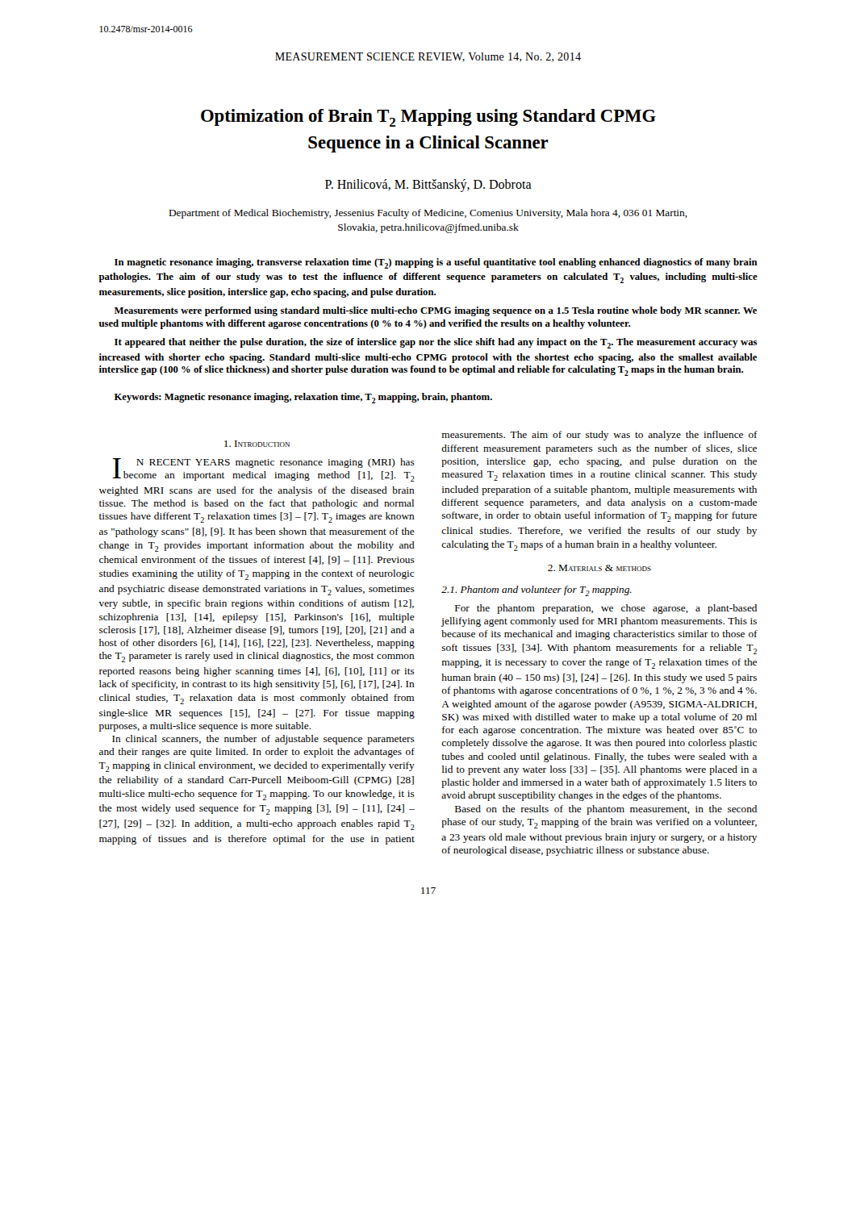10.2478/msr-2014-0016
MEASUREMENT SCIENCE REVIEW, Volume 14, No. 2, 2014
Optimization of Brain T2 Mapping using Standard CPMG
Sequence in a Clinical Scanner
P. Hnilicová, M. Bittšanský, D. Dobrota
Department of Medical Biochemistry, Jessenius Faculty of Medicine, Comenius University, Mala hora 4, 036 01 Martin,
Slovakia, petra.hnilicova@jfmed.uniba.sk
In magnetic resonance imaging, transverse relaxation time (T2) mapping is a useful quantitative tool enabling enhanced diagnostics of many brain pathologies. The aim of our study was to test the influence of different sequence parameters on calculated T2 values, including multi-slice measurements, slice position, interslice gap, echo spacing, and pulse duration.
Measurements were performed using standard multi-slice multi-echo CPMG imaging sequence on a 1.5 Tesla routine whole body MR scanner. We used multiple phantoms with different agarose concentrations (0 % to 4 %) and verified the results on a healthy volunteer.
It appeared that neither the pulse duration, the size of interslice gap nor the slice shift had any impact on the T2. The measurement accuracy was increased with shorter echo spacing. Standard multi-slice multi-echo CPMG protocol with the shortest echo spacing, also the smallest available interslice gap (100 % of slice thickness) and shorter pulse duration was found to be optimal and reliable for calculating T2 maps in the human brain.
Keywords: Magnetic resonance imaging, relaxation time, T2 mapping, brain, phantom.
1. Introduction
IN RECENT YEARS magnetic resonance imaging (MRI) has become an important medical imaging method [1], [2]. T2 weighted MRI scans are used for the analysis of the diseased brain tissue. The method is based on the fact that pathologic and normal tissues have different T2 relaxation times [3] – [7]. T2 images are known as "pathology scans" [8], [9]. It has been shown that measurement of the change in T2 provides important information about the mobility and chemical environment of the tissues of interest [4], [9] – [11]. Previous studies examining the utility of T2 mapping in the context of neurologic and psychiatric disease demonstrated variations in T2 values, sometimes very subtle, in specific brain regions within conditions of autism [12], schizophrenia [13], [14], epilepsy [15], Parkinson's [16], multiple sclerosis [17], [18], Alzheimer disease [9], tumors [19], [20], [21] and a host of other disorders [6], [14], [16], [22], [23]. Nevertheless, mapping the T2 parameter is rarely used in clinical diagnostics, the most common reported reasons being higher scanning times [4], [6], [10], [11] or its lack of specificity, in contrast to its high sensitivity [5], [6], [17], [24]. In clinical studies, T2 relaxation data is most commonly obtained from single-slice MR sequences [15], [24] – [27]. For tissue mapping purposes, a multi-slice sequence is more suitable.
In clinical scanners, the number of adjustable sequence parameters and their ranges are quite limited. In order to exploit the advantages of T2 mapping in clinical environment, we decided to experimentally verify the reliability of a standard Carr-Purcell Meiboom-Gill (CPMG) [28] multi-slice multi-echo sequence for T2 mapping. To our knowledge, it is the most widely used sequence for T2 mapping [3], [9] – [11], [24] – [27], [29] – [32]. In addition, a multi-echo approach enables rapid T2 mapping of tissues and is therefore optimal for the use in patient measurements. The aim of our study was to analyze the influence of different measurement parameters such as the number of slices, slice position, interslice gap, echo spacing, and pulse duration on the measured T2 relaxation times in a routine clinical scanner. This study included preparation of a suitable phantom, multiple measurements with different sequence parameters, and data analysis on a custom-made software, in order to obtain useful information of T2 mapping for future clinical studies. Therefore, we verified the results of our study by calculating the T2 maps of a human brain in a healthy volunteer.
2. Materials & methods
2.1. Phantom and volunteer for T2 mapping.
For the phantom preparation, we chose agarose, a plant-based jellifying agent commonly used for MRI phantom measurements. This is because of its mechanical and imaging characteristics similar to those of soft tissues [33], [34]. With phantom measurements for a reliable T2 mapping, it is necessary to cover the range of T2 relaxation times of the human brain (40 – 150 ms) [3], [24] – [26]. In this study we used 5 pairs of phantoms with agarose concentrations of 0 %, 1 %, 2 %, 3 % and 4 %. A weighted amount of the agarose powder (A9539, SIGMA-ALDRICH, SK) was mixed with distilled water to make up a total volume of 20 ml for each agarose concentration. The mixture was heated over 85˚C to completely dissolve the agarose. It was then poured into colorless plastic tubes and cooled until gelatinous. Finally, the tubes were sealed with a lid to prevent any water loss [33] – [35]. All phantoms were placed in a plastic holder and immersed in a water bath of approximately 1.5 liters to avoid abrupt susceptibility changes in the edges of the phantoms.
Based on the results of the phantom measurement, in the second phase of our study, T2 mapping of the brain was verified on a volunteer, a 23 years old male without previous brain injury or surgery, or a history of neurological disease, psychiatric illness or substance abuse.
117